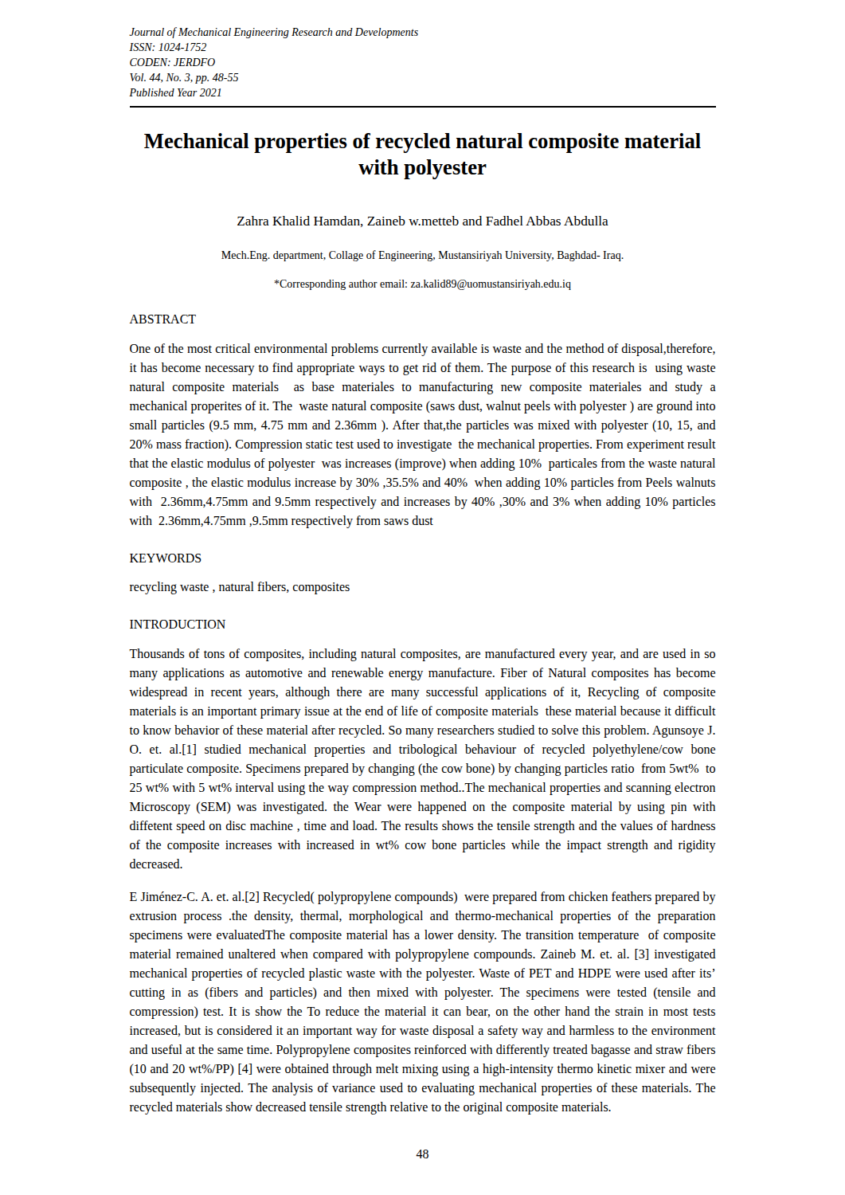Journal of Mechanical Engineering Research and Developments
ISSN: 1024-1752
CODEN: JERDFO
Vol. 44, No. 3, pp. 48-55
Published Year 2021
Mechanical properties of recycled natural composite material with polyester
Zahra Khalid Hamdan, Zaineb w.metteb and Fadhel Abbas Abdulla
Mech.Eng. department, Collage of Engineering, Mustansiriyah University, Baghdad- Iraq.
*Corresponding author email: za.kalid89@uomustansiriyah.edu.iq
Abstract
One of the most critical environmental problems currently available is waste and the method of disposal,therefore, it has become necessary to find appropriate ways to get rid of them. The purpose of this research is using waste natural composite materials as base materiales to manufacturing new composite materiales and study a mechanical properites of it. The waste natural composite (saws dust, walnut peels with polyester ) are ground into small particles (9.5 mm, 4.75 mm and 2.36mm ). After that,the particles was mixed with polyester (10, 15, and 20% mass fraction). Compression static test used to investigate the mechanical properties. From experiment result that the elastic modulus of polyester was increases (improve) when adding 10% particales from the waste natural composite , the elastic modulus increase by 30% ,35.5% and 40% when adding 10% particles from Peels walnuts with 2.36mm,4.75mm and 9.5mm respectively and increases by 40% ,30% and 3% when adding 10% particles with 2.36mm,4.75mm ,9.5mm respectively from saws dust
Keywords
recycling waste , natural fibers, composites
Introduction
Thousands of tons of composites, including natural composites, are manufactured every year, and are used in so many applications as automotive and renewable energy manufacture. Fiber of Natural composites has become widespread in recent years, although there are many successful applications of it, Recycling of composite materials is an important primary issue at the end of life of composite materials these material because it difficult to know behavior of these material after recycled. So many researchers studied to solve this problem. Agunsoye J. O. et. al.[1] studied mechanical properties and tribological behaviour of recycled polyethylene/cow bone particulate composite. Specimens prepared by changing (the cow bone) by changing particles ratio from 5wt% to 25 wt% with 5 wt% interval using the way compression method..The mechanical properties and scanning electron Microscopy (SEM) was investigated. the Wear were happened on the composite material by using pin with diffetent speed on disc machine , time and load. The results shows the tensile strength and the values of hardness of the composite increases with increased in wt% cow bone particles while the impact strength and rigidity decreased.
E Jiménez-C. A. et. al.[2] Recycled( polypropylene compounds) were prepared from chicken feathers prepared by extrusion process .the density, thermal, morphological and thermo-mechanical properties of the preparation specimens were evaluatedThe composite material has a lower density. The transition temperature of composite material remained unaltered when compared with polypropylene compounds. Zaineb M. et. al. [3] investigated mechanical properties of recycled plastic waste with the polyester. Waste of PET and HDPE were used after its’ cutting in as (fibers and particles) and then mixed with polyester. The specimens were tested (tensile and compression) test. It is show the To reduce the material it can bear, on the other hand the strain in most tests increased, but is considered it an important way for waste disposal a safety way and harmless to the environment and useful at the same time. Polypropylene composites reinforced with differently treated bagasse and straw fibers (10 and 20 wt%/PP) [4] were obtained through melt mixing using a high-intensity thermo kinetic mixer and were subsequently injected. The analysis of variance used to evaluating mechanical properties of these materials. The recycled materials show decreased tensile strength relative to the original composite materials.
48